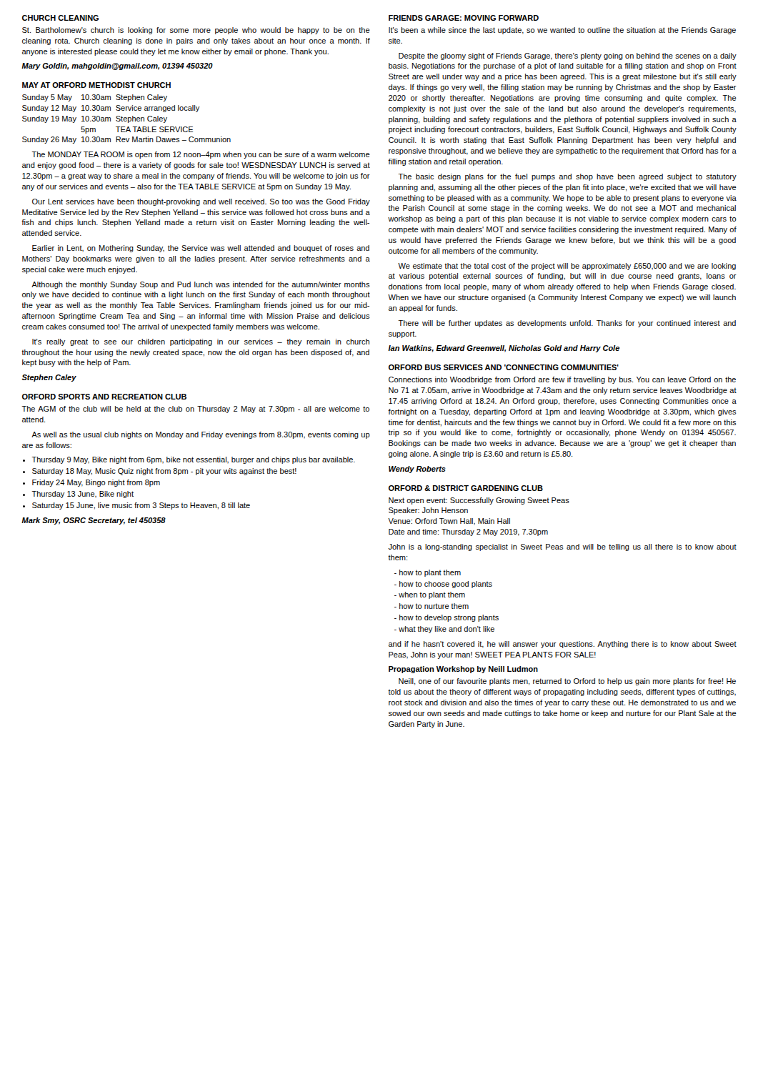Church Cleaning
St. Bartholomew's church is looking for some more people who would be happy to be on the cleaning rota. Church cleaning is done in pairs and only takes about an hour once a month. If anyone is interested please could they let me know either by email or phone. Thank you.
Mary Goldin, mahgoldin@gmail.com, 01394 450320
May at Orford Methodist Church
| Sunday 5 May | 10.30am | Stephen Caley |
| Sunday 12 May | 10.30am | Service arranged locally |
| Sunday 19 May | 10.30am | Stephen Caley |
| | 5pm | TEA TABLE SERVICE |
| Sunday 26 May | 10.30am | Rev Martin Dawes – Communion |
The MONDAY TEA ROOM is open from 12 noon–4pm when you can be sure of a warm welcome and enjoy good food – there is a variety of goods for sale too! WESDNESDAY LUNCH is served at 12.30pm – a great way to share a meal in the company of friends. You will be welcome to join us for any of our services and events – also for the TEA TABLE SERVICE at 5pm on Sunday 19 May.
Our Lent services have been thought-provoking and well received. So too was the Good Friday Meditative Service led by the Rev Stephen Yelland – this service was followed hot cross buns and a fish and chips lunch. Stephen Yelland made a return visit on Easter Morning leading the well-attended service.
Earlier in Lent, on Mothering Sunday, the Service was well attended and bouquet of roses and Mothers' Day bookmarks were given to all the ladies present. After service refreshments and a special cake were much enjoyed.
Although the monthly Sunday Soup and Pud lunch was intended for the autumn/winter months only we have decided to continue with a light lunch on the first Sunday of each month throughout the year as well as the monthly Tea Table Services. Framlingham friends joined us for our mid-afternoon Springtime Cream Tea and Sing – an informal time with Mission Praise and delicious cream cakes consumed too! The arrival of unexpected family members was welcome.
It's really great to see our children participating in our services – they remain in church throughout the hour using the newly created space, now the old organ has been disposed of, and kept busy with the help of Pam.
Stephen Caley
Orford Sports and Recreation Club
The AGM of the club will be held at the club on Thursday 2 May at 7.30pm - all are welcome to attend.
As well as the usual club nights on Monday and Friday evenings from 8.30pm, events coming up are as follows:
Thursday 9 May, Bike night from 6pm, bike not essential, burger and chips plus bar available.
Saturday 18 May, Music Quiz night from 8pm - pit your wits against the best!
Friday 24 May, Bingo night from 8pm
Thursday 13 June, Bike night
Saturday 15 June, live music from 3 Steps to Heaven, 8 till late
Mark Smy, OSRC Secretary, tel 450358
Friends Garage: Moving Forward
It's been a while since the last update, so we wanted to outline the situation at the Friends Garage site.
Despite the gloomy sight of Friends Garage, there's plenty going on behind the scenes on a daily basis. Negotiations for the purchase of a plot of land suitable for a filling station and shop on Front Street are well under way and a price has been agreed. This is a great milestone but it's still early days. If things go very well, the filling station may be running by Christmas and the shop by Easter 2020 or shortly thereafter. Negotiations are proving time consuming and quite complex. The complexity is not just over the sale of the land but also around the developer's requirements, planning, building and safety regulations and the plethora of potential suppliers involved in such a project including forecourt contractors, builders, East Suffolk Council, Highways and Suffolk County Council. It is worth stating that East Suffolk Planning Department has been very helpful and responsive throughout, and we believe they are sympathetic to the requirement that Orford has for a filling station and retail operation.
The basic design plans for the fuel pumps and shop have been agreed subject to statutory planning and, assuming all the other pieces of the plan fit into place, we're excited that we will have something to be pleased with as a community. We hope to be able to present plans to everyone via the Parish Council at some stage in the coming weeks. We do not see a MOT and mechanical workshop as being a part of this plan because it is not viable to service complex modern cars to compete with main dealers' MOT and service facilities considering the investment required. Many of us would have preferred the Friends Garage we knew before, but we think this will be a good outcome for all members of the community.
We estimate that the total cost of the project will be approximately £650,000 and we are looking at various potential external sources of funding, but will in due course need grants, loans or donations from local people, many of whom already offered to help when Friends Garage closed. When we have our structure organised (a Community Interest Company we expect) we will launch an appeal for funds.
There will be further updates as developments unfold. Thanks for your continued interest and support.
Ian Watkins, Edward Greenwell, Nicholas Gold and Harry Cole
Orford Bus Services and 'Connecting Communities'
Connections into Woodbridge from Orford are few if travelling by bus. You can leave Orford on the No 71 at 7.05am, arrive in Woodbridge at 7.43am and the only return service leaves Woodbridge at 17.45 arriving Orford at 18.24. An Orford group, therefore, uses Connecting Communities once a fortnight on a Tuesday, departing Orford at 1pm and leaving Woodbridge at 3.30pm, which gives time for dentist, haircuts and the few things we cannot buy in Orford. We could fit a few more on this trip so if you would like to come, fortnightly or occasionally, phone Wendy on 01394 450567. Bookings can be made two weeks in advance. Because we are a 'group' we get it cheaper than going alone. A single trip is £3.60 and return is £5.80.
Wendy Roberts
Orford & District Gardening Club
Next open event: Successfully Growing Sweet Peas
Speaker: John Henson
Venue: Orford Town Hall, Main Hall
Date and time: Thursday 2 May 2019, 7.30pm
John is a long-standing specialist in Sweet Peas and will be telling us all there is to know about them:
how to plant them
how to choose good plants
when to plant them
how to nurture them
how to develop strong plants
what they like and don't like
and if he hasn't covered it, he will answer your questions. Anything there is to know about Sweet Peas, John is your man! SWEET PEA PLANTS FOR SALE!
Propagation Workshop by Neill Ludmon
Neill, one of our favourite plants men, returned to Orford to help us gain more plants for free! He told us about the theory of different ways of propagating including seeds, different types of cuttings, root stock and division and also the times of year to carry these out. He demonstrated to us and we sowed our own seeds and made cuttings to take home or keep and nurture for our Plant Sale at the Garden Party in June.